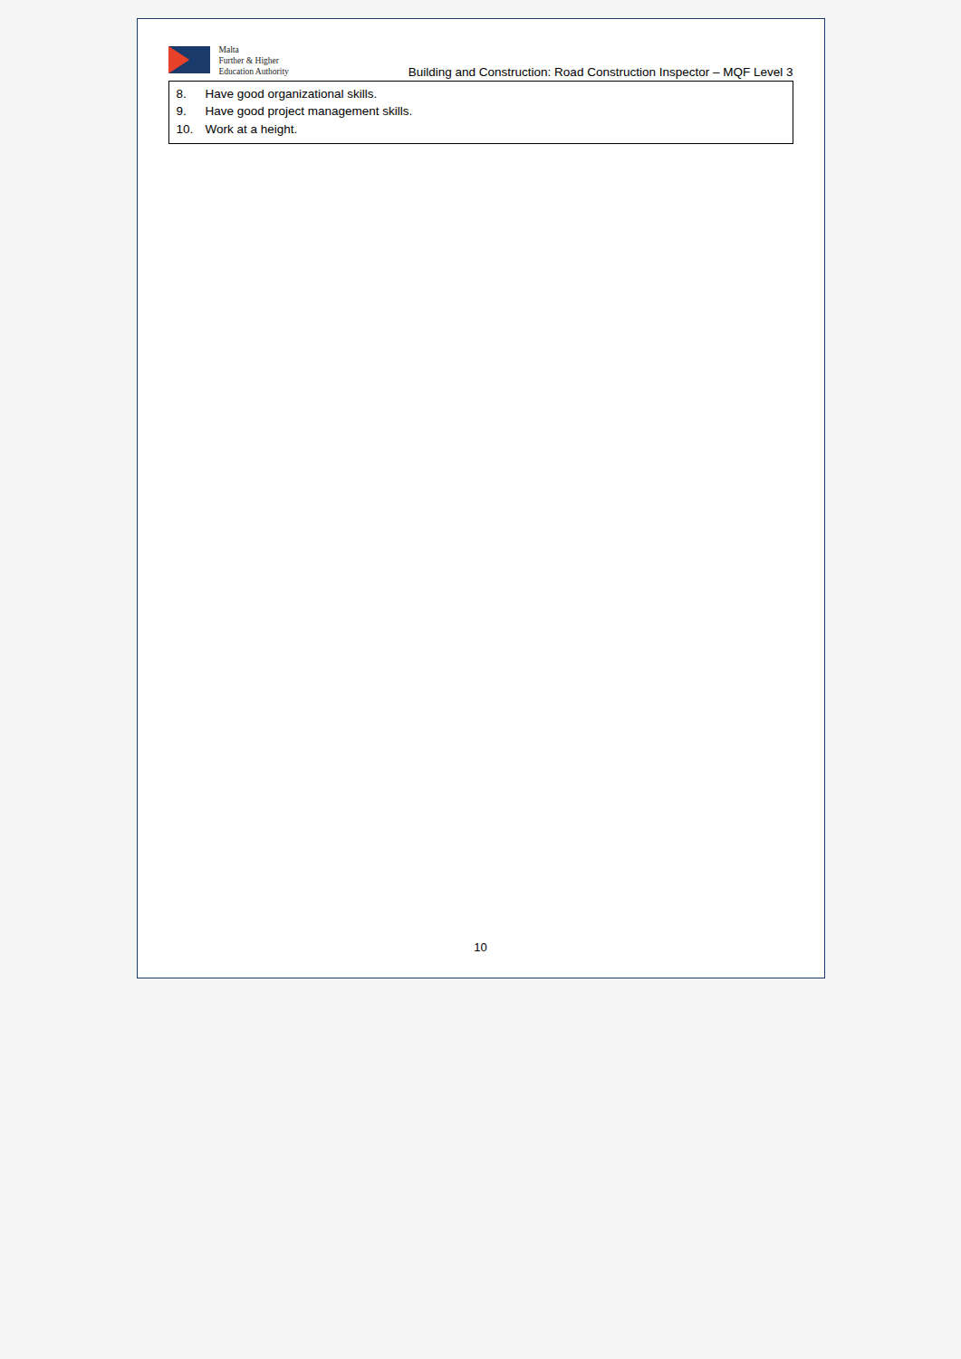Malta
Further & Higher
Education Authority
Building and Construction: Road Construction Inspector – MQF Level 3
8. Have good organizational skills.
9. Have good project management skills.
10. Work at a height.
10